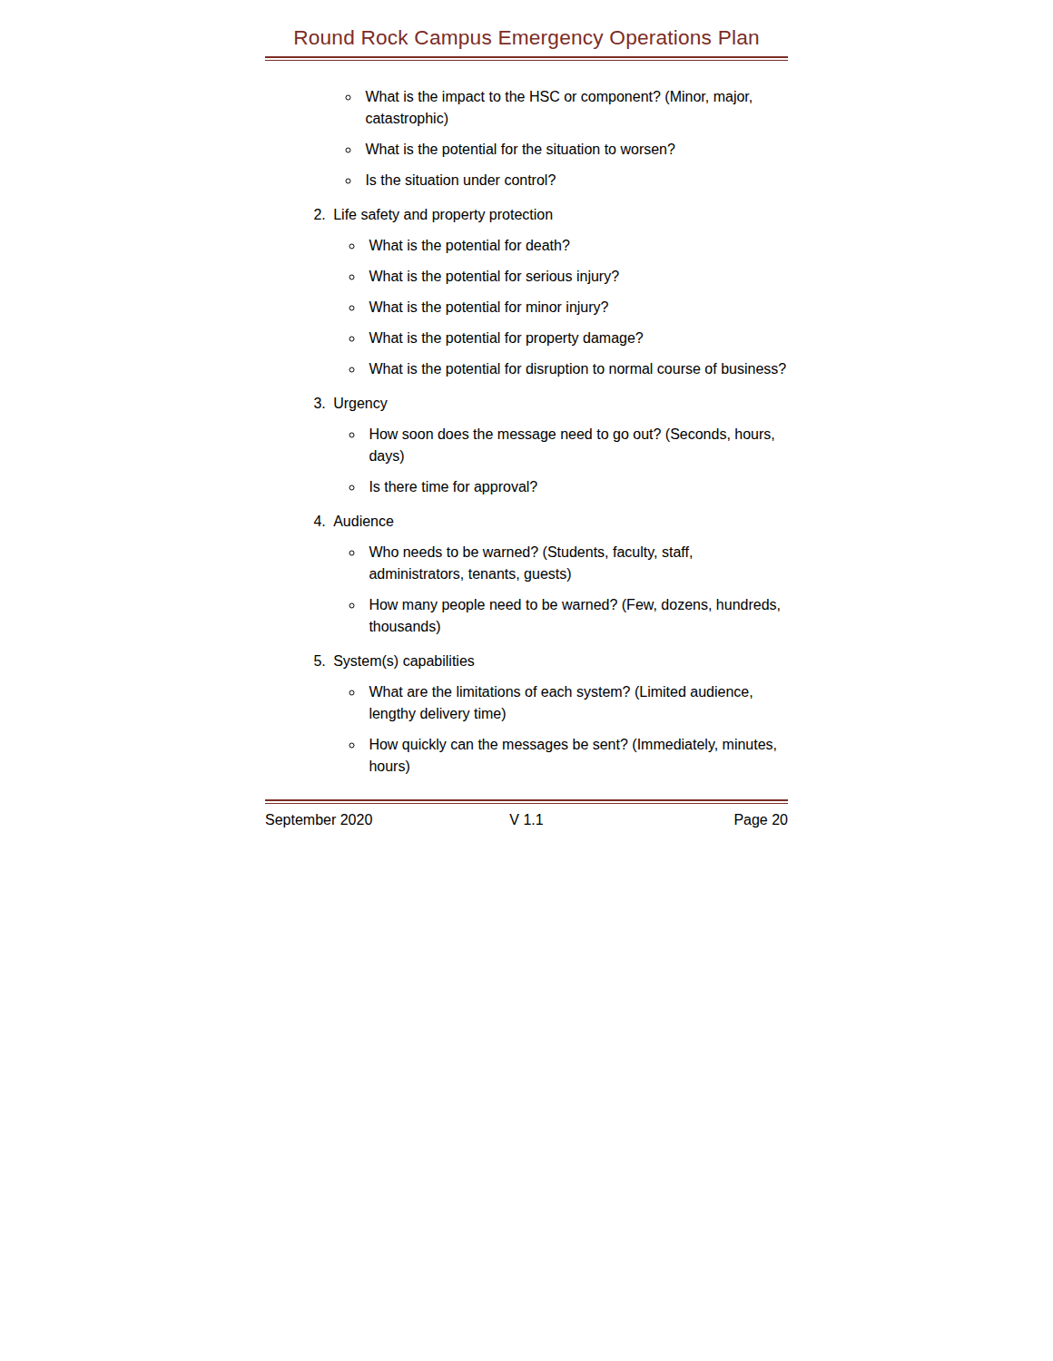Round Rock Campus Emergency Operations Plan
What is the impact to the HSC or component? (Minor, major, catastrophic)
What is the potential for the situation to worsen?
Is the situation under control?
Life safety and property protection
What is the potential for death?
What is the potential for serious injury?
What is the potential for minor injury?
What is the potential for property damage?
What is the potential for disruption to normal course of business?
Urgency
How soon does the message need to go out? (Seconds, hours, days)
Is there time for approval?
Audience
Who needs to be warned? (Students, faculty, staff, administrators, tenants, guests)
How many people need to be warned? (Few, dozens, hundreds, thousands)
System(s) capabilities
What are the limitations of each system? (Limited audience, lengthy delivery time)
How quickly can the messages be sent? (Immediately, minutes, hours)
September 2020
V 1.1
Page 20